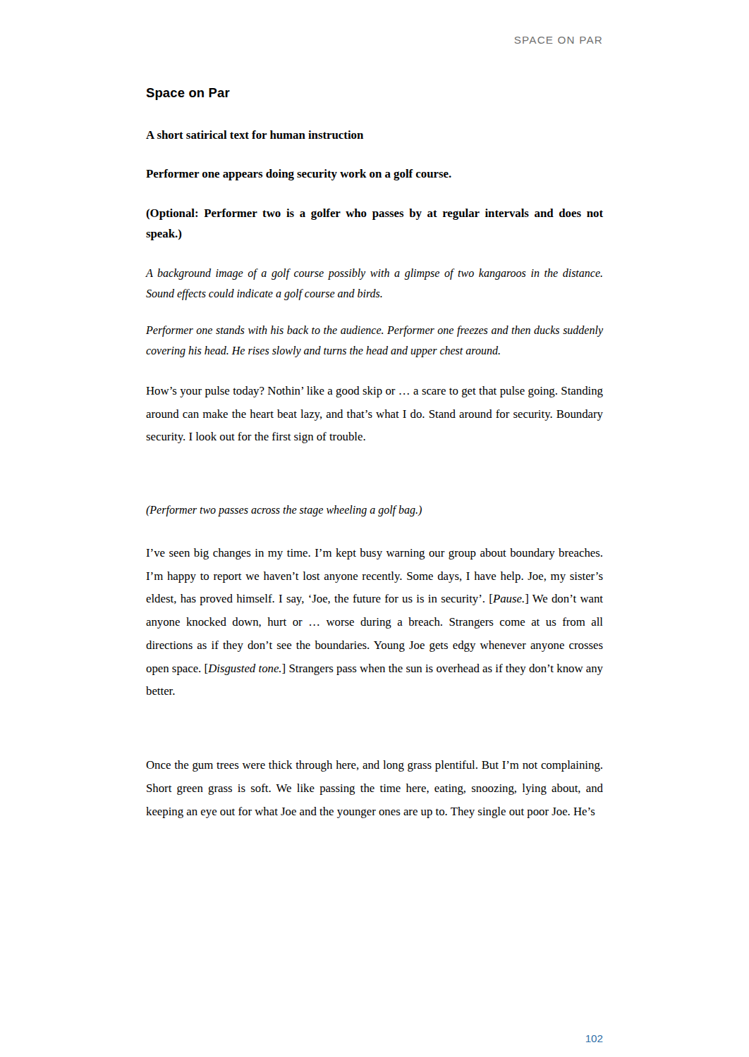SPACE ON PAR
Space on Par
A short satirical text for human instruction
Performer one appears doing security work on a golf course.
(Optional: Performer two is a golfer who passes by at regular intervals and does not speak.)
A background image of a golf course possibly with a glimpse of two kangaroos in the distance. Sound effects could indicate a golf course and birds.
Performer one stands with his back to the audience. Performer one freezes and then ducks suddenly covering his head. He rises slowly and turns the head and upper chest around.
How’s your pulse today? Nothin’ like a good skip or … a scare to get that pulse going. Standing around can make the heart beat lazy, and that’s what I do. Stand around for security. Boundary security. I look out for the first sign of trouble.
(Performer two passes across the stage wheeling a golf bag.)
I’ve seen big changes in my time. I’m kept busy warning our group about boundary breaches. I’m happy to report we haven’t lost anyone recently. Some days, I have help. Joe, my sister’s eldest, has proved himself. I say, ‘Joe, the future for us is in security’. [Pause.] We don’t want anyone knocked down, hurt or … worse during a breach. Strangers come at us from all directions as if they don’t see the boundaries. Young Joe gets edgy whenever anyone crosses open space. [Disgusted tone.] Strangers pass when the sun is overhead as if they don’t know any better.
Once the gum trees were thick through here, and long grass plentiful. But I’m not complaining. Short green grass is soft. We like passing the time here, eating, snoozing, lying about, and keeping an eye out for what Joe and the younger ones are up to. They single out poor Joe. He’s
102